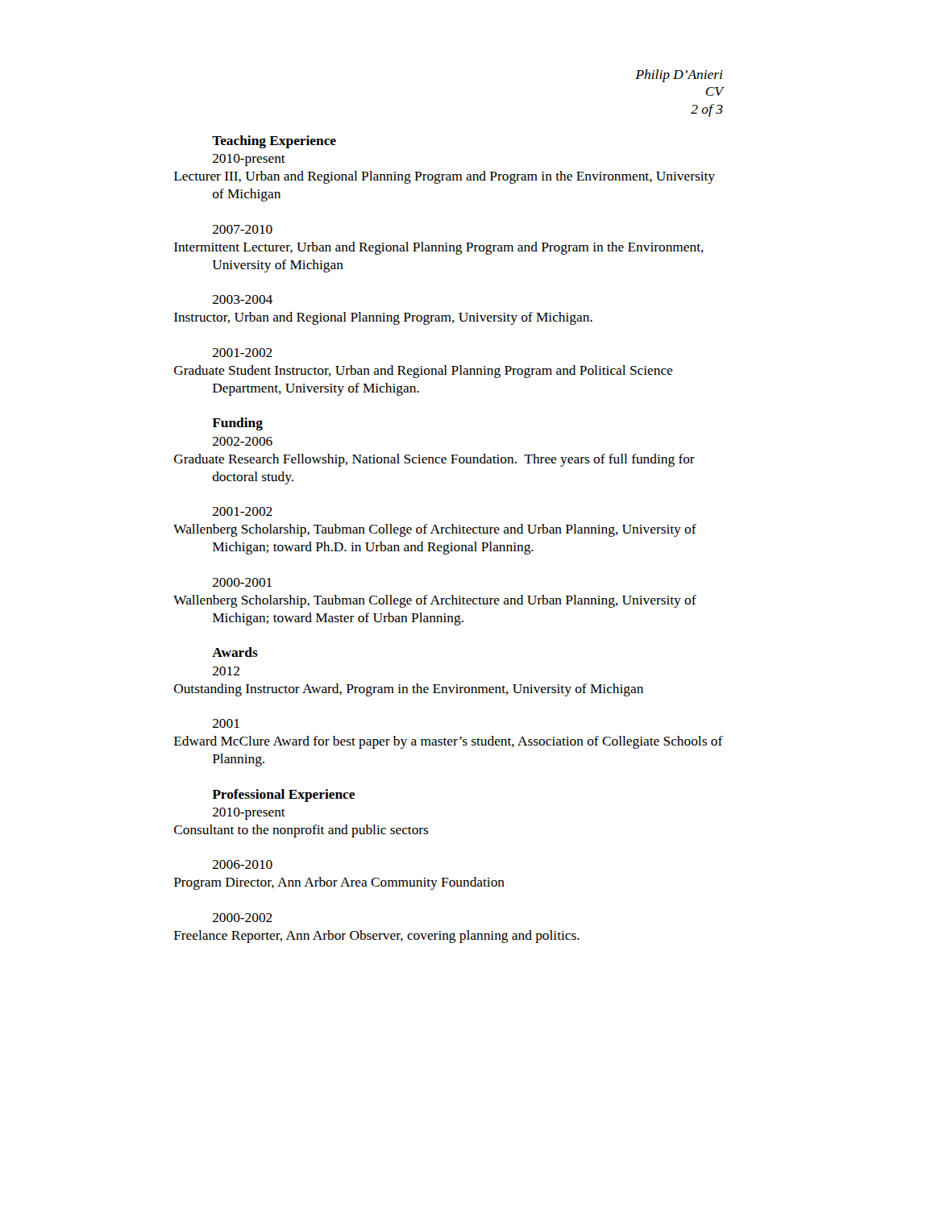Philip D’Anieri
CV
2 of 3
Teaching Experience
2010-present
Lecturer III, Urban and Regional Planning Program and Program in the Environment, University of Michigan
2007-2010
Intermittent Lecturer, Urban and Regional Planning Program and Program in the Environment, University of Michigan
2003-2004
Instructor, Urban and Regional Planning Program, University of Michigan.
2001-2002
Graduate Student Instructor, Urban and Regional Planning Program and Political Science Department, University of Michigan.
Funding
2002-2006
Graduate Research Fellowship, National Science Foundation. Three years of full funding for doctoral study.
2001-2002
Wallenberg Scholarship, Taubman College of Architecture and Urban Planning, University of Michigan; toward Ph.D. in Urban and Regional Planning.
2000-2001
Wallenberg Scholarship, Taubman College of Architecture and Urban Planning, University of Michigan; toward Master of Urban Planning.
Awards
2012
Outstanding Instructor Award, Program in the Environment, University of Michigan
2001
Edward McClure Award for best paper by a master’s student, Association of Collegiate Schools of Planning.
Professional Experience
2010-present
Consultant to the nonprofit and public sectors
2006-2010
Program Director, Ann Arbor Area Community Foundation
2000-2002
Freelance Reporter, Ann Arbor Observer, covering planning and politics.